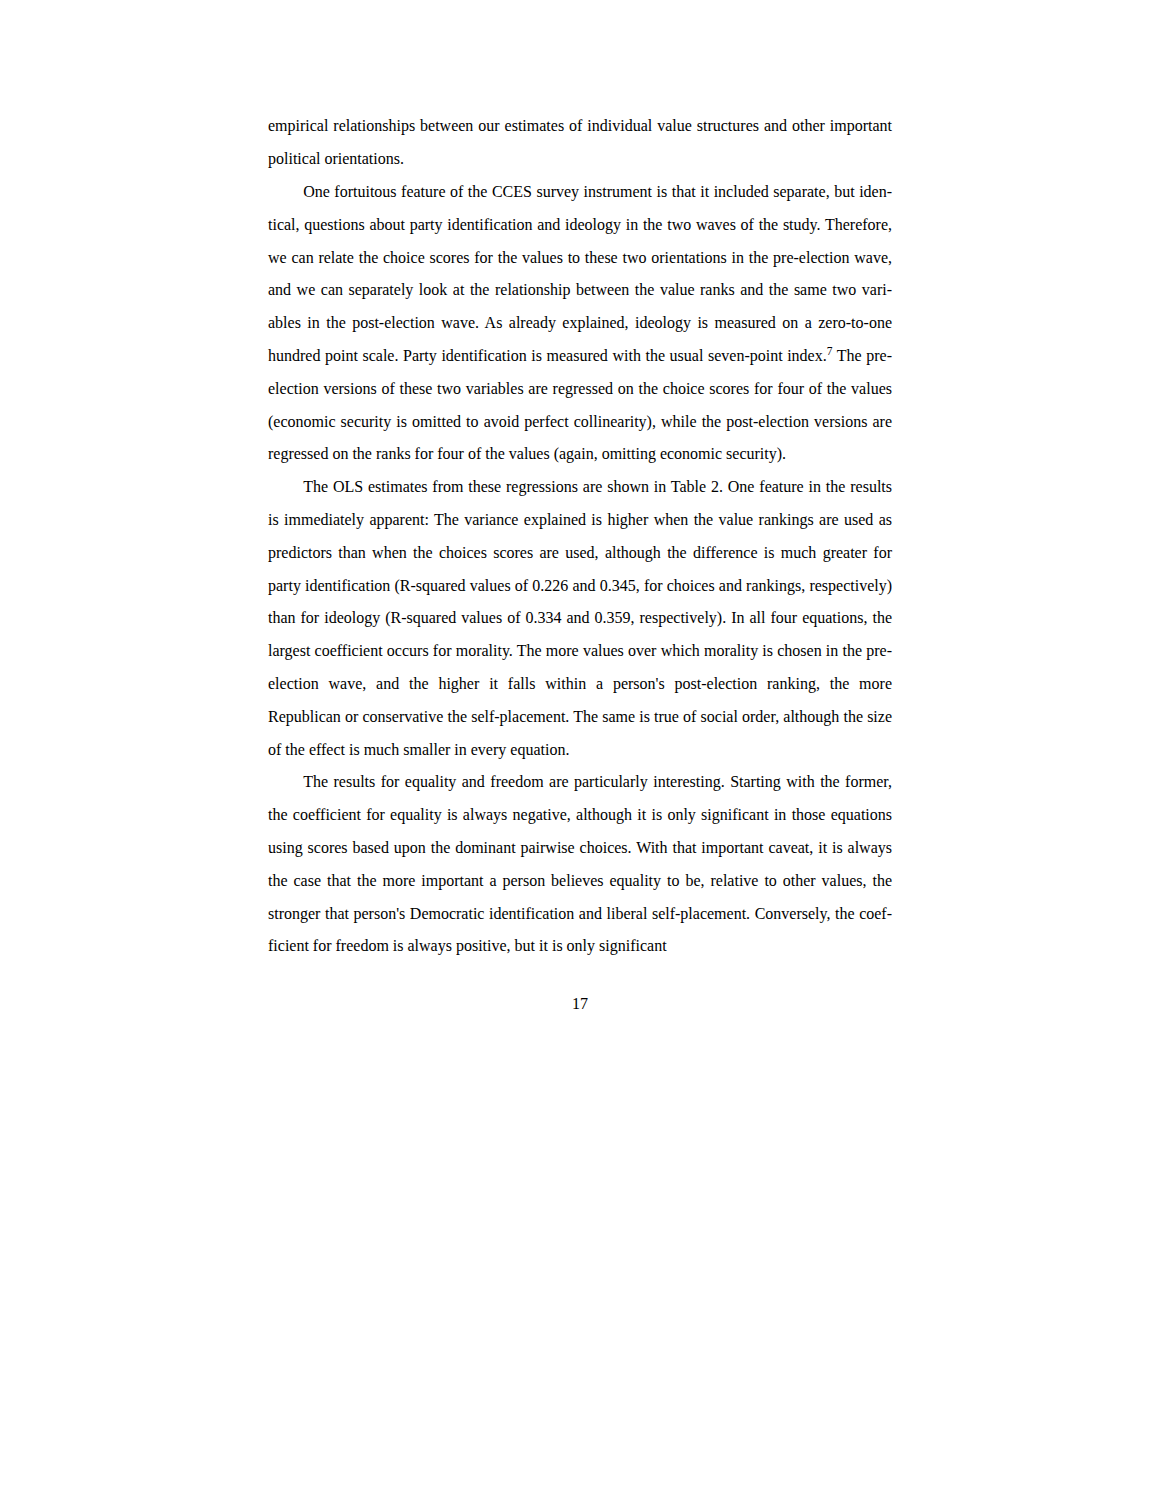empirical relationships between our estimates of individual value structures and other important political orientations.
One fortuitous feature of the CCES survey instrument is that it included separate, but identical, questions about party identification and ideology in the two waves of the study. Therefore, we can relate the choice scores for the values to these two orientations in the pre-election wave, and we can separately look at the relationship between the value ranks and the same two variables in the post-election wave. As already explained, ideology is measured on a zero-to-one hundred point scale. Party identification is measured with the usual seven-point index.7 The pre-election versions of these two variables are regressed on the choice scores for four of the values (economic security is omitted to avoid perfect collinearity), while the post-election versions are regressed on the ranks for four of the values (again, omitting economic security).
The OLS estimates from these regressions are shown in Table 2. One feature in the results is immediately apparent: The variance explained is higher when the value rankings are used as predictors than when the choices scores are used, although the difference is much greater for party identification (R-squared values of 0.226 and 0.345, for choices and rankings, respectively) than for ideology (R-squared values of 0.334 and 0.359, respectively). In all four equations, the largest coefficient occurs for morality. The more values over which morality is chosen in the pre-election wave, and the higher it falls within a person's post-election ranking, the more Republican or conservative the self-placement. The same is true of social order, although the size of the effect is much smaller in every equation.
The results for equality and freedom are particularly interesting. Starting with the former, the coefficient for equality is always negative, although it is only significant in those equations using scores based upon the dominant pairwise choices. With that important caveat, it is always the case that the more important a person believes equality to be, relative to other values, the stronger that person's Democratic identification and liberal self-placement. Conversely, the coefficient for freedom is always positive, but it is only significant
17